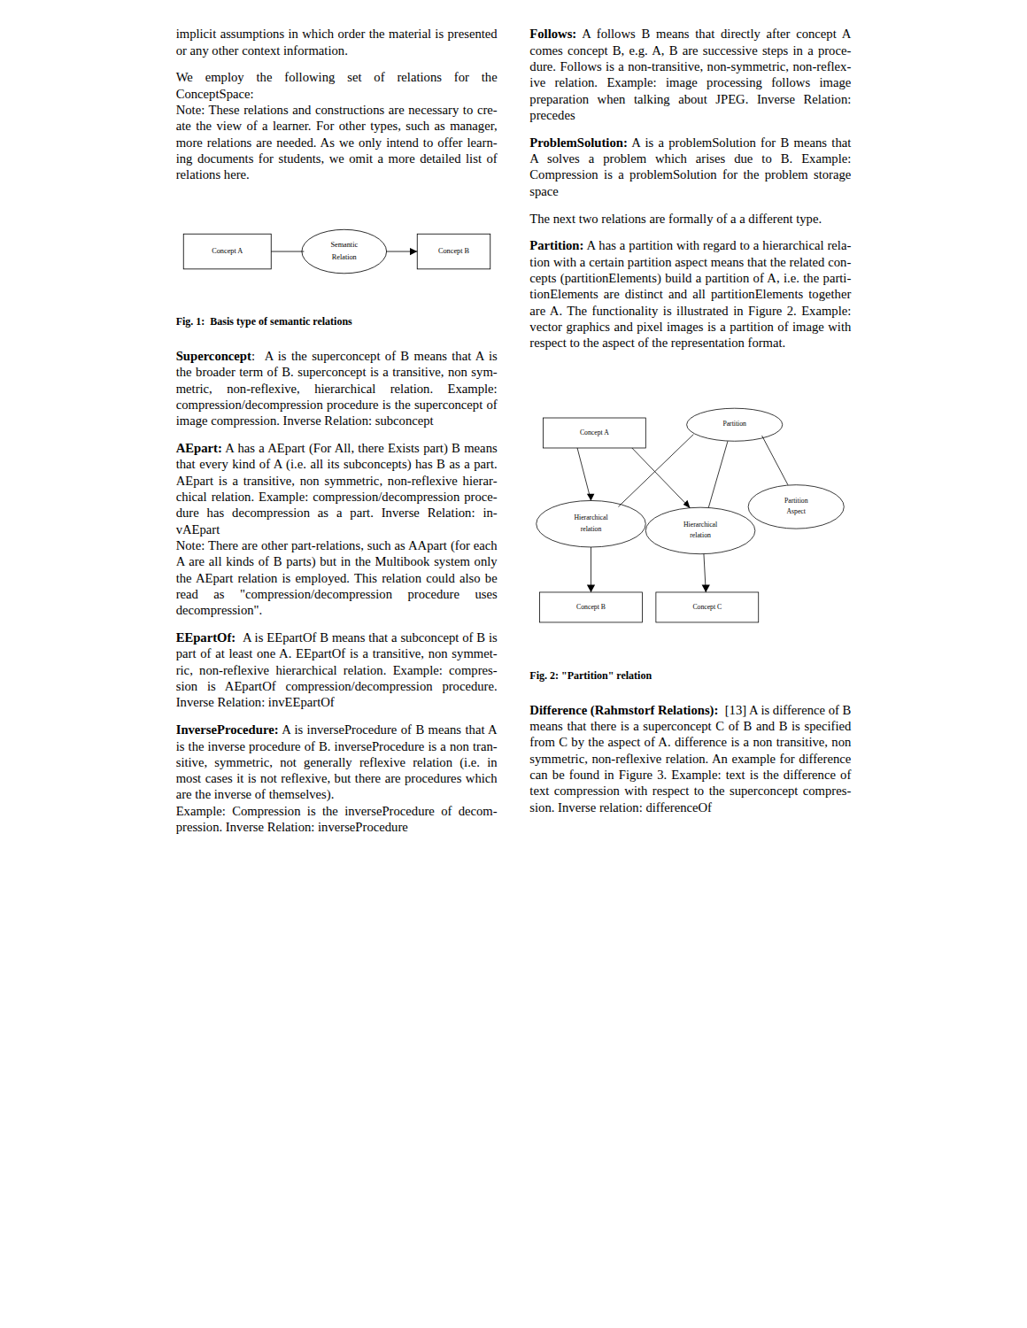implicit assumptions in which order the material is presented or any other context information.
We employ the following set of relations for the ConceptSpace:
Note: These relations and constructions are necessary to create the view of a learner. For other types, such as manager, more relations are needed. As we only intend to offer learning documents for students, we omit a more detailed list of relations here.
Concept A Semantic Relation Concept B
Fig. 1: Basis type of semantic relations
Superconcept: A is the superconcept of B means that A is the broader term of B. superconcept is a transitive, non symmetric, non-reflexive, hierarchical relation. Example: compression/decompression procedure is the superconcept of image compression. Inverse Relation: subconcept
AEpart: A has a AEpart (For All, there Exists part) B means that every kind of A (i.e. all its subconcepts) has B as a part. AEpart is a transitive, non symmetric, non-reflexive hierarchical relation. Example: compression/decompression procedure has decompression as a part. Inverse Relation: invAEpart
Note: There are other part-relations, such as AApart (for each A are all kinds of B parts) but in the Multibook system only the AEpart relation is employed. This relation could also be read as "compression/decompression procedure uses decompression".
EEpartOf: A is EEpartOf B means that a subconcept of B is part of at least one A. EEpartOf is a transitive, non symmetric, non-reflexive hierarchical relation. Example: compression is AEpartOf compression/decompression procedure. Inverse Relation: invEEpartOf
InverseProcedure: A is inverseProcedure of B means that A is the inverse procedure of B. inverseProcedure is a non transitive, symmetric, not generally reflexive relation (i.e. in most cases it is not reflexive, but there are procedures which are the inverse of themselves).
Example: Compression is the inverseProcedure of decompression. Inverse Relation: inverseProcedure
Follows: A follows B means that directly after concept A comes concept B, e.g. A, B are successive steps in a procedure. Follows is a non-transitive, non-symmetric, non-reflexive relation. Example: image processing follows image preparation when talking about JPEG. Inverse Relation: precedes
ProblemSolution: A is a problemSolution for B means that A solves a problem which arises due to B. Example: Compression is a problemSolution for the problem storage space
The next two relations are formally of a a different type.
Partition: A has a partition with regard to a hierarchical relation with a certain partition aspect means that the related concepts (partitionElements) build a partition of A, i.e. the partitionElements are distinct and all partitionElements together are A. The functionality is illustrated in Figure 2. Example: vector graphics and pixel images is a partition of image with respect to the aspect of the representation format.
Concept A Partition Partition Aspect Hierarchical relation Hierarchical relation Concept B Concept C
Fig. 2: "Partition" relation
Difference (Rahmstorf Relations): [13] A is difference of B means that there is a superconcept C of B and B is specified from C by the aspect of A. difference is a non transitive, non symmetric, non-reflexive relation. An example for difference can be found in Figure 3. Example: text is the difference of text compression with respect to the superconcept compression. Inverse relation: differenceOf